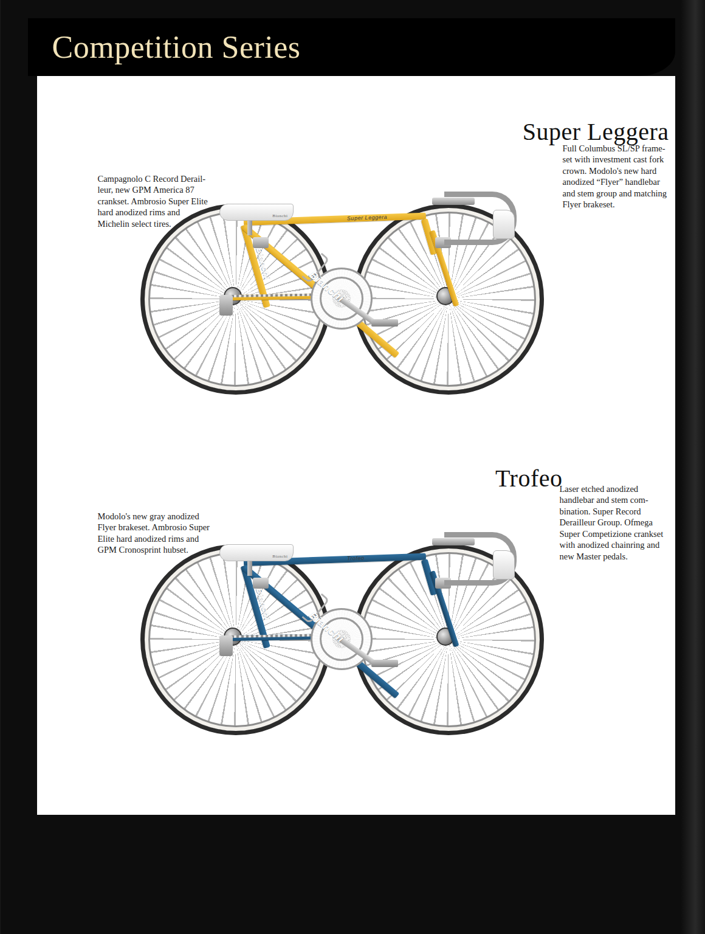Competition Series
Super Leggera
Full Columbus SL/SP frame­set with investment cast fork crown. Modolo's new hard anodized “Flyer” handlebar and stem group and match­ing Flyer brakeset.
Campagnolo C Record Derail­leur, new GPM America 87 crankset. Ambrosio Super Elite hard anodized rims and Michelin select tires.
Bianchi
Bianchi
Super Leggera
Trofeo
Laser etched anodized handlebar and stem com­bination. Super Record Derailleur Group. Ofmega Super Competizione crank­set with anodized chainring and new Master pedals.
Modolo's new gray anodized Flyer brakeset. Ambrosio Super Elite hard anodized rims and GPM Cronosprint hubset.
Bianchi
Bianchi
Trofeo